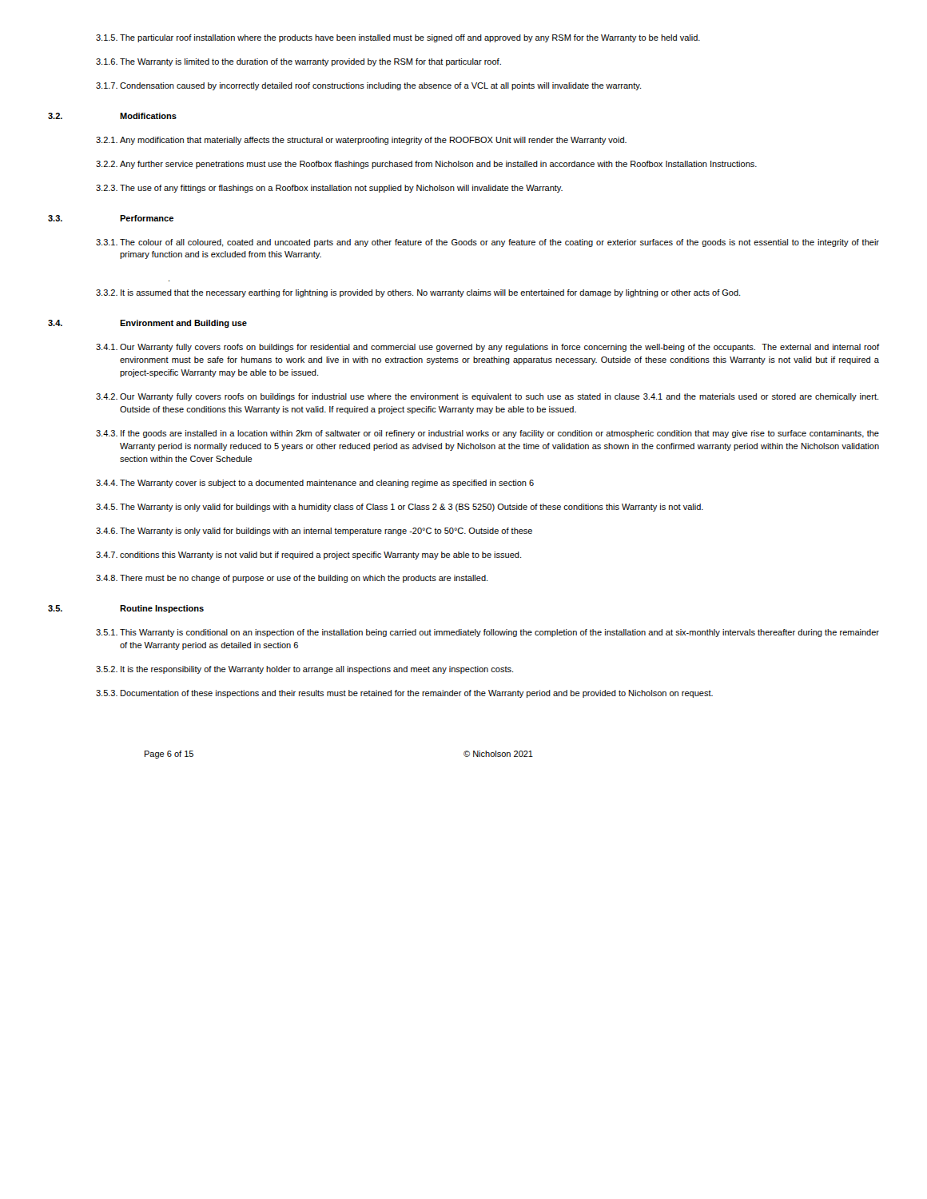3.1.5.
The particular roof installation where the products have been installed must be signed off and approved by any RSM for the Warranty to be held valid.
3.1.6.
The Warranty is limited to the duration of the warranty provided by the RSM for that particular roof.
3.1.7.
Condensation caused by incorrectly detailed roof constructions including the absence of a VCL at all points will invalidate the warranty.
3.2.
Modifications
3.2.1.
Any modification that materially affects the structural or waterproofing integrity of the ROOFBOX Unit will render the Warranty void.
3.2.2.
Any further service penetrations must use the Roofbox flashings purchased from Nicholson and be installed in accordance with the Roofbox Installation Instructions.
3.2.3.
The use of any fittings or flashings on a Roofbox installation not supplied by Nicholson will invalidate the Warranty.
3.3.
Performance
3.3.1.
The colour of all coloured, coated and uncoated parts and any other feature of the Goods or any feature of the coating or exterior surfaces of the goods is not essential to the integrity of their primary function and is excluded from this Warranty.
.
3.3.2.
It is assumed that the necessary earthing for lightning is provided by others. No warranty claims will be entertained for damage by lightning or other acts of God.
3.4.
Environment and Building use
3.4.1.
Our Warranty fully covers roofs on buildings for residential and commercial use governed by any regulations in force concerning the well-being of the occupants. The external and internal roof environment must be safe for humans to work and live in with no extraction systems or breathing apparatus necessary. Outside of these conditions this Warranty is not valid but if required a project-specific Warranty may be able to be issued.
3.4.2.
Our Warranty fully covers roofs on buildings for industrial use where the environment is equivalent to such use as stated in clause 3.4.1 and the materials used or stored are chemically inert. Outside of these conditions this Warranty is not valid. If required a project specific Warranty may be able to be issued.
3.4.3.
If the goods are installed in a location within 2km of saltwater or oil refinery or industrial works or any facility or condition or atmospheric condition that may give rise to surface contaminants, the Warranty period is normally reduced to 5 years or other reduced period as advised by Nicholson at the time of validation as shown in the confirmed warranty period within the Nicholson validation section within the Cover Schedule
3.4.4.
The Warranty cover is subject to a documented maintenance and cleaning regime as specified in section 6
3.4.5.
The Warranty is only valid for buildings with a humidity class of Class 1 or Class 2 & 3 (BS 5250) Outside of these conditions this Warranty is not valid.
3.4.6.
The Warranty is only valid for buildings with an internal temperature range -20°C to 50°C. Outside of these
3.4.7.
conditions this Warranty is not valid but if required a project specific Warranty may be able to be issued.
3.4.8.
There must be no change of purpose or use of the building on which the products are installed.
3.5.
Routine Inspections
3.5.1.
This Warranty is conditional on an inspection of the installation being carried out immediately following the completion of the installation and at six-monthly intervals thereafter during the remainder of the Warranty period as detailed in section 6
3.5.2.
It is the responsibility of the Warranty holder to arrange all inspections and meet any inspection costs.
3.5.3.
Documentation of these inspections and their results must be retained for the remainder of the Warranty period and be provided to Nicholson on request.
Page 6 of 15
© Nicholson 2021